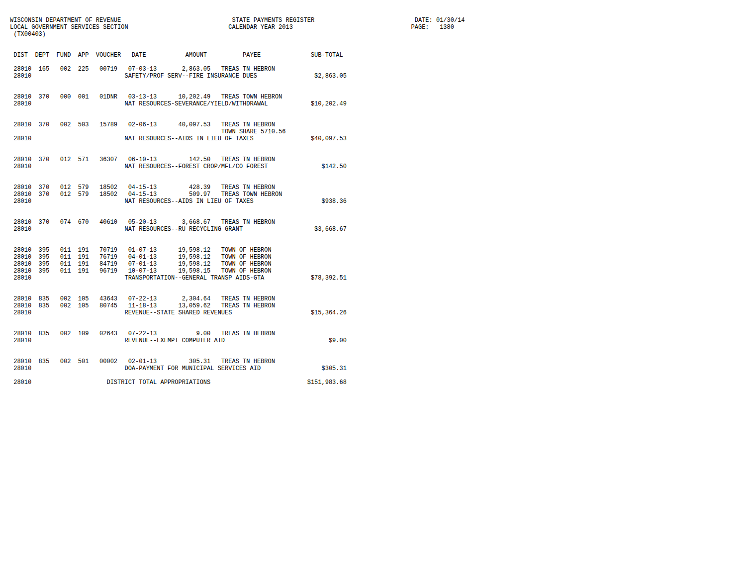WISCONSIN DEPARTMENT OF REVENUE STATE PAYMENTS REGISTER DATE: 01/30/14 LOCAL GOVERNMENT SERVICES SECTION CALENDAR YEAR 2013 PAGE: 1380 (TX00403) DIST DEPT FUND APP VOUCHER DATE AMOUNT PAYEE SUB-TOTAL 28010 165 002 225 00719 07-03-13 2,863.05 TREAS TN HEBRON 28010 SAFETY/PROF SERV--FIRE INSURANCE DUES $2,863.05 28010 370 000 001 01DNR 03-13-13 10,202.49 TREAS TOWN HEBRON 28010 NAT RESOURCES-SEVERANCE/YIELD/WITHDRAWAL $10,202.49 28010 370 002 503 15789 02-06-13 40,097.53 TREAS TN HEBRON TOWN SHARE 5710.56 28010 NAT RESOURCES--AIDS IN LIEU OF TAXES $40,097.53 28010 370 012 571 36307 06-10-13 142.50 TREAS TN HEBRON 28010 NAT RESOURCES--FOREST CROP/MFL/CO FOREST $142.50 28010 370 012 579 18502 04-15-13 428.39 TREAS TN HEBRON 28010 370 012 579 18502 04-15-13 509.97 TREAS TOWN HEBRON 28010 NAT RESOURCES--AIDS IN LIEU OF TAXES $938.36 28010 370 074 670 40610 05-20-13 3,668.67 TREAS TN HEBRON 28010 NAT RESOURCES--RU RECYCLING GRANT $3,668.67 28010 395 011 191 70719 01-07-13 19,598.12 TOWN OF HEBRON 28010 395 011 191 76719 04-01-13 19,598.12 TOWN OF HEBRON 28010 395 011 191 84719 07-01-13 19,598.12 TOWN OF HEBRON 28010 395 011 191 96719 10-07-13 19,598.15 TOWN OF HEBRON 28010 TRANSPORTATION--GENERAL TRANSP AIDS-GTA $78,392.51 28010 835 002 105 43643 07-22-13 2,304.64 TREAS TN HEBRON 28010 835 002 105 80745 11-18-13 13,059.62 TREAS TN HEBRON 28010 REVENUE--STATE SHARED REVENUES $15,364.26 28010 835 002 109 02643 07-22-13 9.00 TREAS TN HEBRON 28010 REVENUE--EXEMPT COMPUTER AID $9.00 28010 835 002 501 00002 02-01-13 305.31 TREAS TN HEBRON 28010 DOA-PAYMENT FOR MUNICIPAL SERVICES AID $305.31 28010 DISTRICT TOTAL APPROPRIATIONS $151,983.68